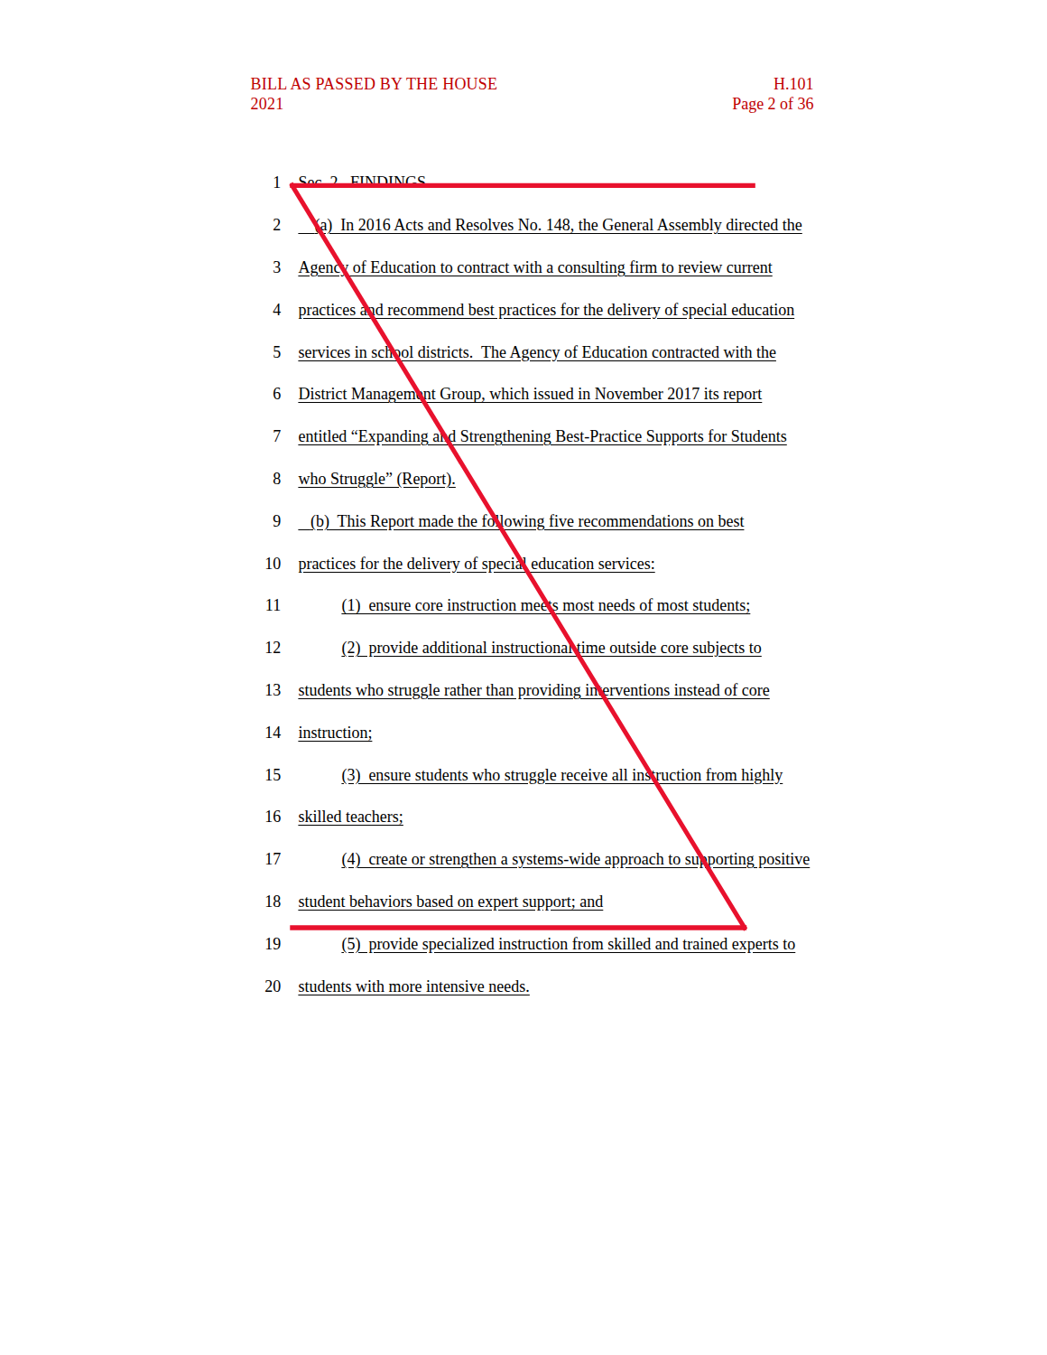BILL AS PASSED BY THE HOUSE H.101
2021 Page 2 of 36
Sec. 2. FINDINGS
(a) In 2016 Acts and Resolves No. 148, the General Assembly directed the
Agency of Education to contract with a consulting firm to review current
practices and recommend best practices for the delivery of special education
services in school districts. The Agency of Education contracted with the
District Management Group, which issued in November 2017 its report
entitled “Expanding and Strengthening Best-Practice Supports for Students
who Struggle” (Report).
(b) This Report made the following five recommendations on best
practices for the delivery of special education services:
(1) ensure core instruction meets most needs of most students;
(2) provide additional instructional time outside core subjects to
students who struggle rather than providing interventions instead of core
instruction;
(3) ensure students who struggle receive all instruction from highly
skilled teachers;
(4) create or strengthen a systems-wide approach to supporting positive
student behaviors based on expert support; and
(5) provide specialized instruction from skilled and trained experts to
students with more intensive needs.